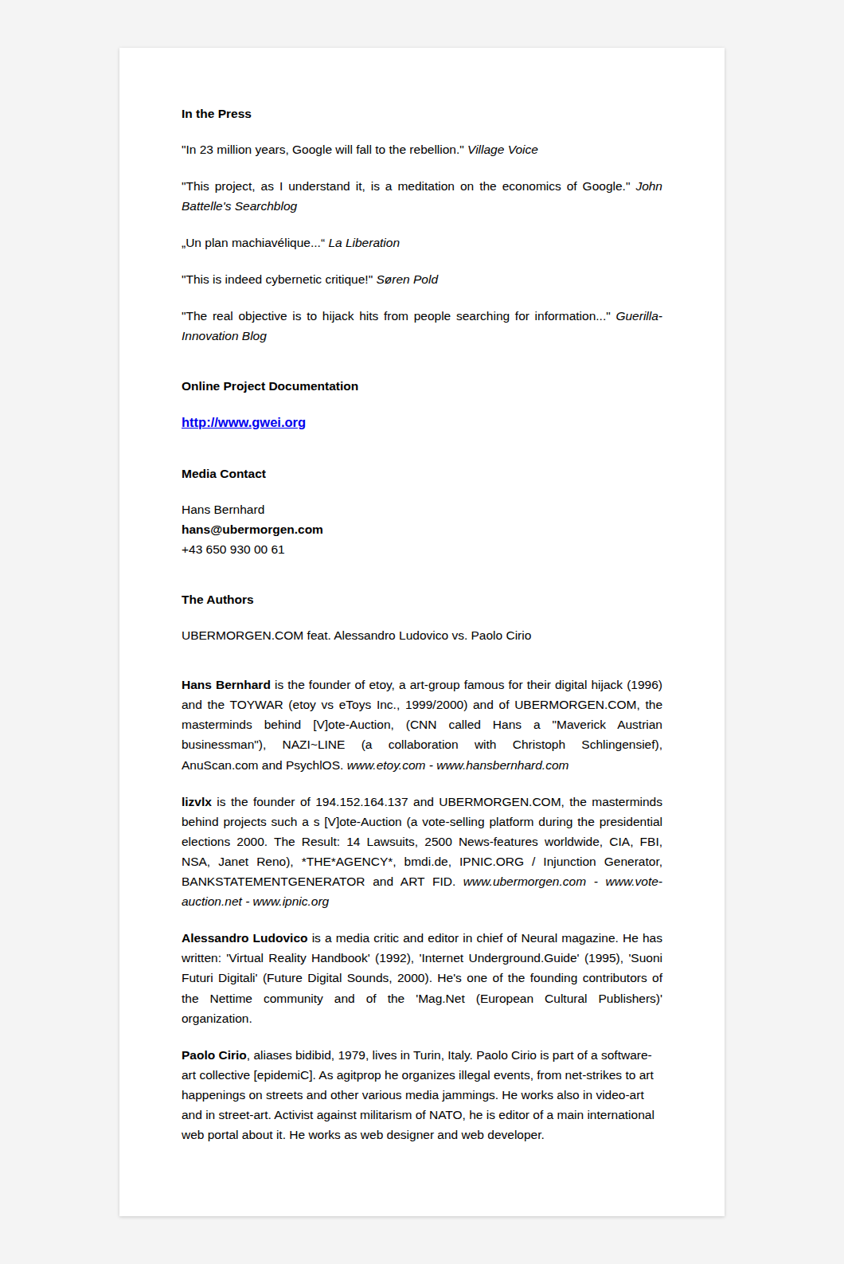In the Press
"In 23 million years, Google will fall to the rebellion." Village Voice
"This project, as I understand it, is a meditation on the economics of Google." John Battelle's Searchblog
„Un plan machiavélique...“ La Liberation
"This is indeed cybernetic critique!" Søren Pold
"The real objective is to hijack hits from people searching for information..." Guerilla-Innovation Blog
Online Project Documentation
http://www.gwei.org
Media Contact
Hans Bernhard
hans@ubermorgen.com
+43 650 930 00 61
The Authors
UBERMORGEN.COM feat. Alessandro Ludovico vs. Paolo Cirio
Hans Bernhard is the founder of etoy, a art-group famous for their digital hijack (1996) and the TOYWAR (etoy vs eToys Inc., 1999/2000) and of UBERMORGEN.COM, the masterminds behind [V]ote-Auction, (CNN called Hans a "Maverick Austrian businessman"), NAZI~LINE (a collaboration with Christoph Schlingensief), AnuScan.com and PsychlOS. www.etoy.com - www.hansbernhard.com
lizvlx is the founder of 194.152.164.137 and UBERMORGEN.COM, the masterminds behind projects such a s [V]ote-Auction (a vote-selling platform during the presidential elections 2000. The Result: 14 Lawsuits, 2500 News-features worldwide, CIA, FBI, NSA, Janet Reno), *THE*AGENCY*, bmdi.de, IPNIC.ORG / Injunction Generator, BANKSTATEMENTGENERATOR and ART FID. www.ubermorgen.com - www.vote-auction.net - www.ipnic.org
Alessandro Ludovico is a media critic and editor in chief of Neural magazine. He has written: 'Virtual Reality Handbook' (1992), 'Internet Underground.Guide' (1995), 'Suoni Futuri Digitali' (Future Digital Sounds, 2000). He's one of the founding contributors of the Nettime community and of the 'Mag.Net (European Cultural Publishers)' organization.
Paolo Cirio, aliases bidibid, 1979, lives in Turin, Italy. Paolo Cirio is part of a software-art collective [epidemiC]. As agitprop he organizes illegal events, from net-strikes to art happenings on streets and other various media jammings. He works also in video-art and in street-art. Activist against militarism of NATO, he is editor of a main international web portal about it. He works as web designer and web developer.